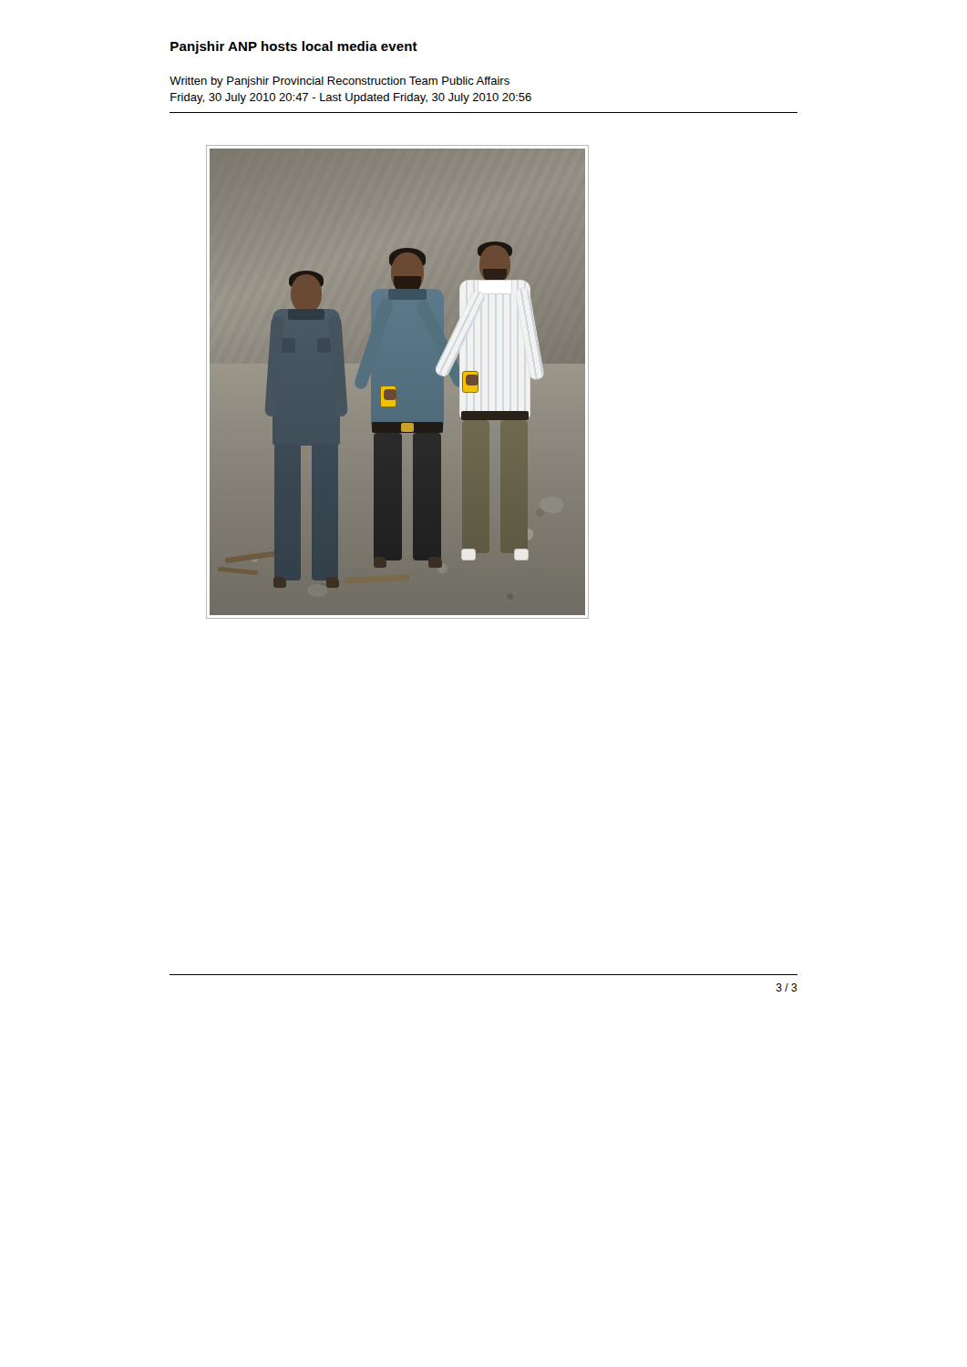Panjshir ANP hosts local media event
Written by Panjshir Provincial Reconstruction Team Public Affairs Friday, 30 July 2010 20:47 - Last Updated Friday, 30 July 2010 20:56
3 / 3